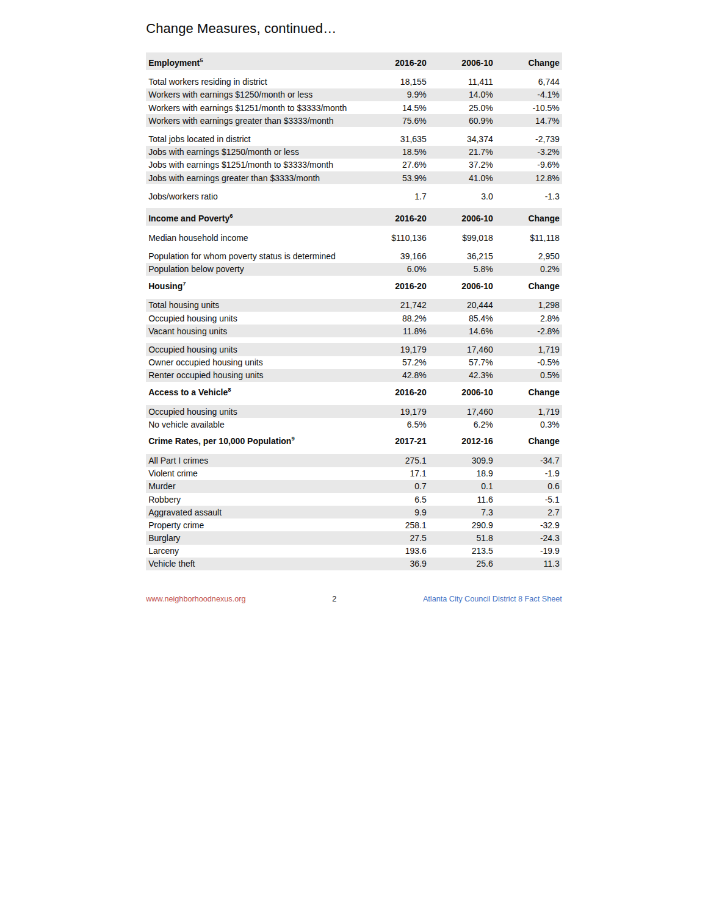Change Measures, continued…
| Employment 5 | 2016-20 | 2006-10 | Change |
| Total workers residing in district | 18,155 | 11,411 | 6,744 |
| Workers with earnings $1250/month or less | 9.9% | 14.0% | -4.1% |
| Workers with earnings $1251/month to $3333/month | 14.5% | 25.0% | -10.5% |
| Workers with earnings greater than $3333/month | 75.6% | 60.9% | 14.7% |
| Total jobs located in district | 31,635 | 34,374 | -2,739 |
| Jobs with earnings $1250/month or less | 18.5% | 21.7% | -3.2% |
| Jobs with earnings $1251/month to $3333/month | 27.6% | 37.2% | -9.6% |
| Jobs with earnings greater than $3333/month | 53.9% | 41.0% | 12.8% |
| Jobs/workers ratio | 1.7 | 3.0 | -1.3 |
| Income and Poverty 6 | 2016-20 | 2006-10 | Change |
| Median household income | $110,136 | $99,018 | $11,118 |
| Population for whom poverty status is determined | 39,166 | 36,215 | 2,950 |
| Population below poverty | 6.0% | 5.8% | 0.2% |
| Housing 7 | 2016-20 | 2006-10 | Change |
| Total housing units | 21,742 | 20,444 | 1,298 |
| Occupied housing units | 88.2% | 85.4% | 2.8% |
| Vacant housing units | 11.8% | 14.6% | -2.8% |
| Occupied housing units | 19,179 | 17,460 | 1,719 |
| Owner occupied housing units | 57.2% | 57.7% | -0.5% |
| Renter occupied housing units | 42.8% | 42.3% | 0.5% |
| Access to a Vehicle 8 | 2016-20 | 2006-10 | Change |
| Occupied housing units | 19,179 | 17,460 | 1,719 |
| No vehicle available | 6.5% | 6.2% | 0.3% |
| Crime Rates, per 10,000 Population 9 | 2017-21 | 2012-16 | Change |
| All Part I crimes | 275.1 | 309.9 | -34.7 |
| Violent crime | 17.1 | 18.9 | -1.9 |
| Murder | 0.7 | 0.1 | 0.6 |
| Robbery | 6.5 | 11.6 | -5.1 |
| Aggravated assault | 9.9 | 7.3 | 2.7 |
| Property crime | 258.1 | 290.9 | -32.9 |
| Burglary | 27.5 | 51.8 | -24.3 |
| Larceny | 193.6 | 213.5 | -19.9 |
| Vehicle theft | 36.9 | 25.6 | 11.3 |
www.neighborhoodnexus.org
2
Atlanta City Council District 8 Fact Sheet